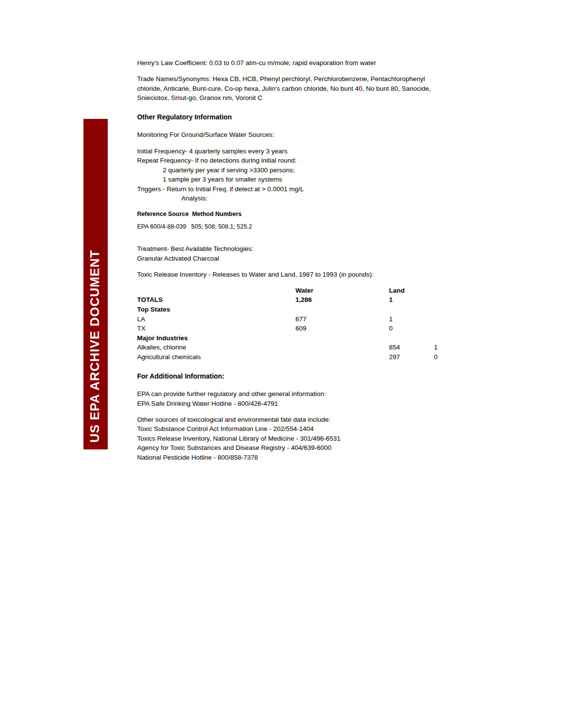US EPA ARCHIVE DOCUMENT
Henry's Law Coefficient: 0.03 to 0.07 atm-cu m/mole; rapid evaporation from water
Trade Names/Synonyms: Hexa CB, HCB, Phenyl perchloryl, Perchlorobenzene, Pentachlorophenyl chloride, Anticarie, Bunt-cure, Co-op hexa, Julin's carbon chloride, No bunt 40, No bunt 80, Sanocide, Snieciotox, Smut-go, Granox nm, Voronit C
Other Regulatory Information
Monitoring For Ground/Surface Water Sources:
Initial Frequency- 4 quarterly samples every 3 years
Repeat Frequency- If no detections during initial round:
2 quarterly per year if serving >3300 persons;
1 sample per 3 years for smaller systems
Triggers - Return to Initial Freq. if detect at > 0.0001 mg/L
Analysis:
Reference Source Method Numbers
EPA 600/4-88-039 505; 508; 508.1; 525.2
Treatment- Best Available Technologies:
Granular Activated Charcoal
Toxic Release Inventory - Releases to Water and Land, 1987 to 1993 (in pounds):
| | Water | Land | |
| TOTALS | 1,286 | 1 | |
| Top States | | | |
| LA | 677 | 1 | |
| TX | 609 | 0 | |
| Major Industries | | | |
| Alkalies, chlorine | | 854 | 1 |
| Agricultural chemicals | | 297 | 0 |
For Additional Information:
EPA can provide further regulatory and other general information:
EPA Safe Drinking Water Hotline - 800/426-4791
Other sources of toxicological and environmental fate data include:
Toxic Substance Control Act Information Line - 202/554-1404
Toxics Release Inventory, National Library of Medicine - 301/496-6531
Agency for Toxic Substances and Disease Registry - 404/639-6000
National Pesticide Hotline - 800/858-7378